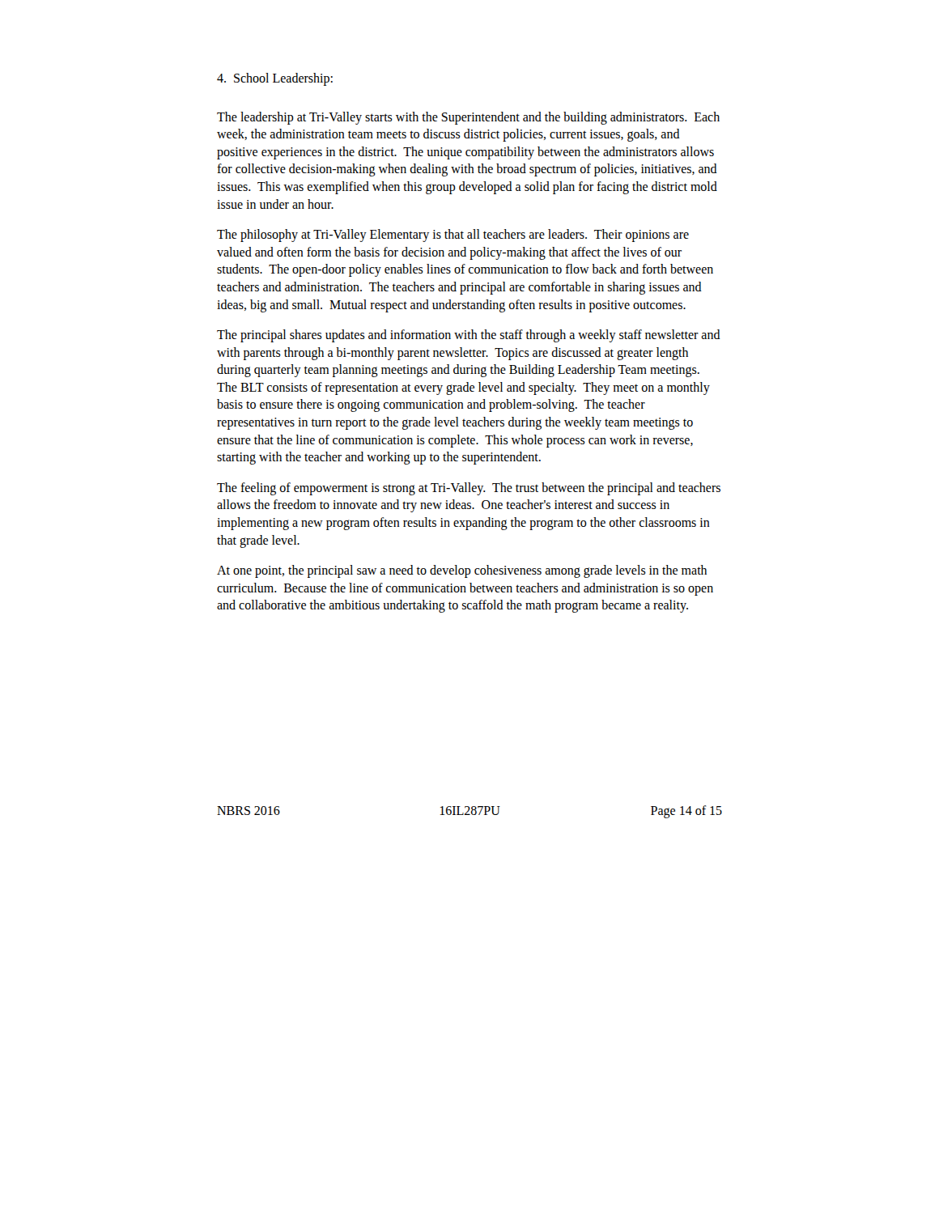4. School Leadership:
The leadership at Tri-Valley starts with the Superintendent and the building administrators. Each week, the administration team meets to discuss district policies, current issues, goals, and positive experiences in the district. The unique compatibility between the administrators allows for collective decision-making when dealing with the broad spectrum of policies, initiatives, and issues. This was exemplified when this group developed a solid plan for facing the district mold issue in under an hour.
The philosophy at Tri-Valley Elementary is that all teachers are leaders. Their opinions are valued and often form the basis for decision and policy-making that affect the lives of our students. The open-door policy enables lines of communication to flow back and forth between teachers and administration. The teachers and principal are comfortable in sharing issues and ideas, big and small. Mutual respect and understanding often results in positive outcomes.
The principal shares updates and information with the staff through a weekly staff newsletter and with parents through a bi-monthly parent newsletter. Topics are discussed at greater length during quarterly team planning meetings and during the Building Leadership Team meetings. The BLT consists of representation at every grade level and specialty. They meet on a monthly basis to ensure there is ongoing communication and problem-solving. The teacher representatives in turn report to the grade level teachers during the weekly team meetings to ensure that the line of communication is complete. This whole process can work in reverse, starting with the teacher and working up to the superintendent.
The feeling of empowerment is strong at Tri-Valley. The trust between the principal and teachers allows the freedom to innovate and try new ideas. One teacher's interest and success in implementing a new program often results in expanding the program to the other classrooms in that grade level.
At one point, the principal saw a need to develop cohesiveness among grade levels in the math curriculum. Because the line of communication between teachers and administration is so open and collaborative the ambitious undertaking to scaffold the math program became a reality.
| NBRS 2016 | 16IL287PU | Page 14 of 15 |